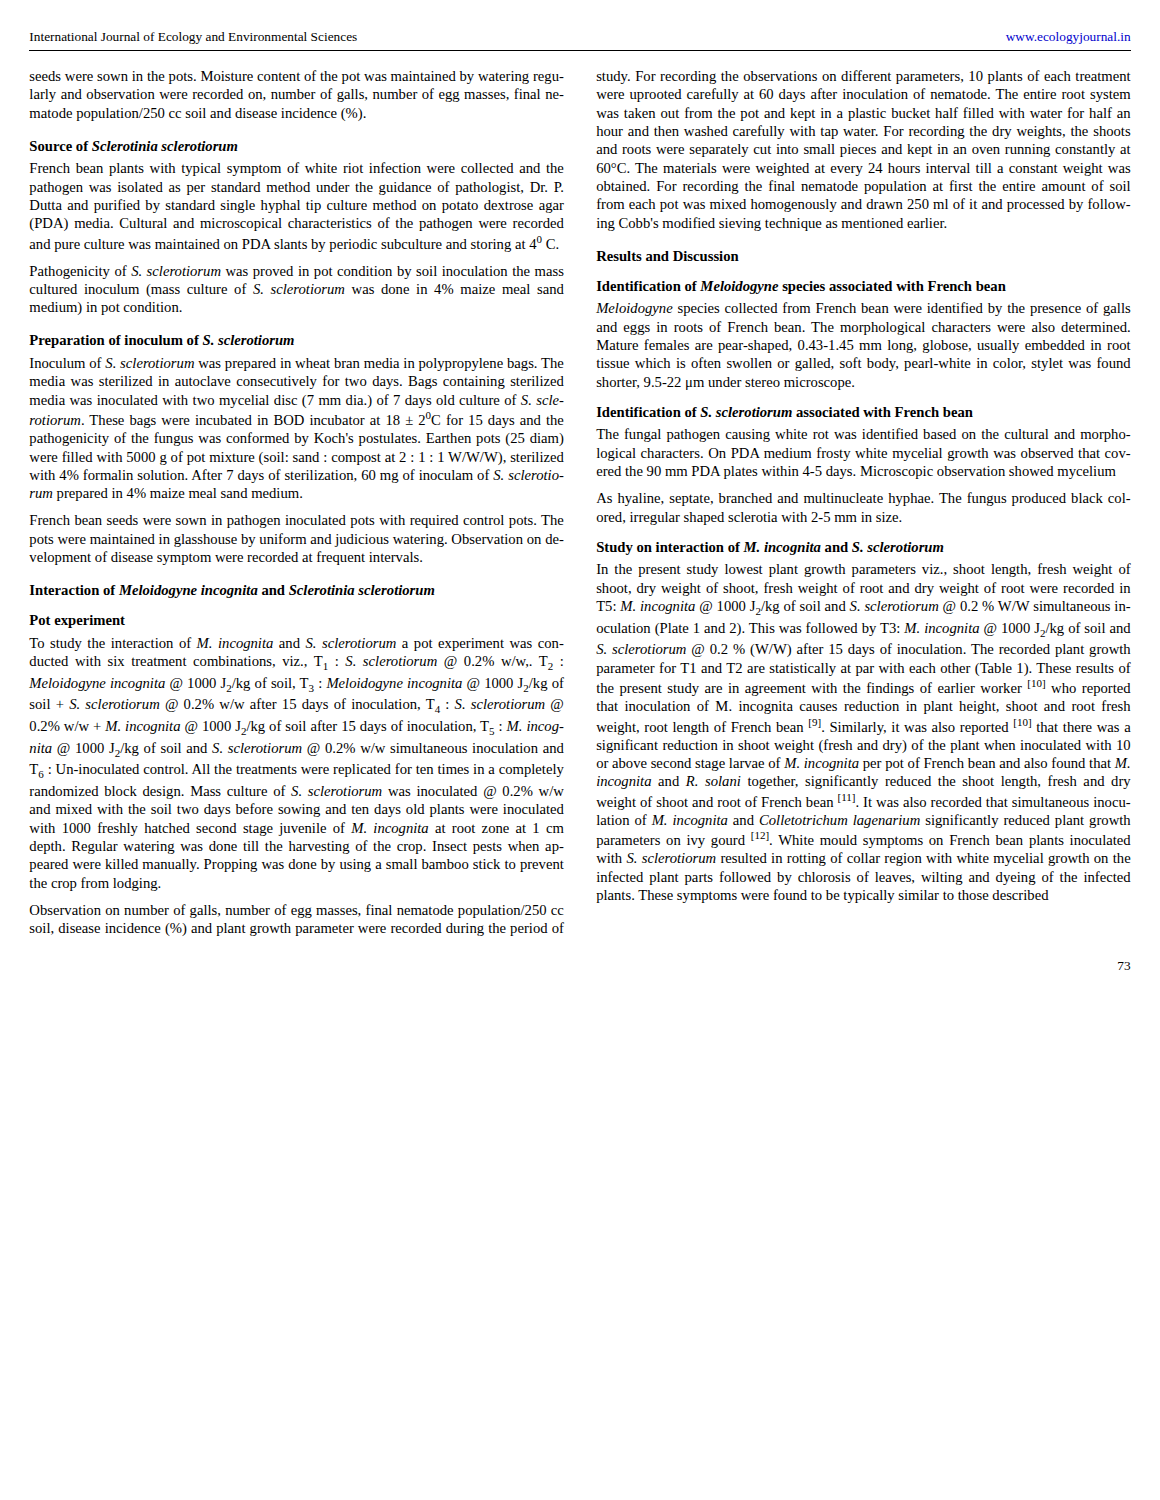International Journal of Ecology and Environmental Sciences www.ecologyjournal.in
seeds were sown in the pots. Moisture content of the pot was maintained by watering regularly and observation were recorded on, number of galls, number of egg masses, final nematode population/250 cc soil and disease incidence (%).
Source of Sclerotinia sclerotiorum
French bean plants with typical symptom of white riot infection were collected and the pathogen was isolated as per standard method under the guidance of pathologist, Dr. P. Dutta and purified by standard single hyphal tip culture method on potato dextrose agar (PDA) media. Cultural and microscopical characteristics of the pathogen were recorded and pure culture was maintained on PDA slants by periodic subculture and storing at 40 C.
Pathogenicity of S. sclerotiorum was proved in pot condition by soil inoculation the mass cultured inoculum (mass culture of S. sclerotiorum was done in 4% maize meal sand medium) in pot condition.
Preparation of inoculum of S. sclerotiorum
Inoculum of S. sclerotiorum was prepared in wheat bran media in polypropylene bags. The media was sterilized in autoclave consecutively for two days. Bags containing sterilized media was inoculated with two mycelial disc (7 mm dia.) of 7 days old culture of S. sclerotiorum. These bags were incubated in BOD incubator at 18 ± 20C for 15 days and the pathogenicity of the fungus was conformed by Koch's postulates. Earthen pots (25 diam) were filled with 5000 g of pot mixture (soil: sand : compost at 2 : 1 : 1 W/W/W), sterilized with 4% formalin solution. After 7 days of sterilization, 60 mg of inoculam of S. sclerotiorum prepared in 4% maize meal sand medium.
French bean seeds were sown in pathogen inoculated pots with required control pots. The pots were maintained in glasshouse by uniform and judicious watering. Observation on development of disease symptom were recorded at frequent intervals.
Interaction of Meloidogyne incognita and Sclerotinia sclerotiorum
Pot experiment
To study the interaction of M. incognita and S. sclerotiorum a pot experiment was conducted with six treatment combinations, viz., T1 : S. sclerotiorum @ 0.2% w/w,. T2 : Meloidogyne incognita @ 1000 J2/kg of soil, T3 : Meloidogyne incognita @ 1000 J2/kg of soil + S. sclerotiorum @ 0.2% w/w after 15 days of inoculation, T4 : S. sclerotiorum @ 0.2% w/w + M. incognita @ 1000 J2/kg of soil after 15 days of inoculation, T5 : M. incognita @ 1000 J2/kg of soil and S. sclerotiorum @ 0.2% w/w simultaneous inoculation and T6 : Un-inoculated control. All the treatments were replicated for ten times in a completely randomized block design. Mass culture of S. sclerotiorum was inoculated @ 0.2% w/w and mixed with the soil two days before sowing and ten days old plants were inoculated with 1000 freshly hatched second stage juvenile of M. incognita at root zone at 1 cm depth. Regular watering was done till the harvesting of the crop. Insect pests when appeared were killed manually. Propping was done by using a small bamboo stick to prevent the crop from lodging.
Observation on number of galls, number of egg masses, final nematode population/250 cc soil, disease incidence (%) and plant growth parameter were recorded during the period of study. For recording the observations on different parameters, 10 plants of each treatment were uprooted carefully at 60 days after inoculation of nematode. The entire root system was taken out from the pot and kept in a plastic bucket half filled with water for half an hour and then washed carefully with tap water. For recording the dry weights, the shoots and roots were separately cut into small pieces and kept in an oven running constantly at 60°C. The materials were weighted at every 24 hours interval till a constant weight was obtained. For recording the final nematode population at first the entire amount of soil from each pot was mixed homogenously and drawn 250 ml of it and processed by following Cobb's modified sieving technique as mentioned earlier.
Results and Discussion
Identification of Meloidogyne species associated with French bean
Meloidogyne species collected from French bean were identified by the presence of galls and eggs in roots of French bean. The morphological characters were also determined. Mature females are pear-shaped, 0.43-1.45 mm long, globose, usually embedded in root tissue which is often swollen or galled, soft body, pearl-white in color, stylet was found shorter, 9.5-22 μm under stereo microscope.
Identification of S. sclerotiorum associated with French bean
The fungal pathogen causing white rot was identified based on the cultural and morphological characters. On PDA medium frosty white mycelial growth was observed that covered the 90 mm PDA plates within 4-5 days. Microscopic observation showed mycelium
As hyaline, septate, branched and multinucleate hyphae. The fungus produced black colored, irregular shaped sclerotia with 2-5 mm in size.
Study on interaction of M. incognita and S. sclerotiorum
In the present study lowest plant growth parameters viz., shoot length, fresh weight of shoot, dry weight of shoot, fresh weight of root and dry weight of root were recorded in T5: M. incognita @ 1000 J2/kg of soil and S. sclerotiorum @ 0.2 % W/W simultaneous inoculation (Plate 1 and 2). This was followed by T3: M. incognita @ 1000 J2/kg of soil and S. sclerotiorum @ 0.2 % (W/W) after 15 days of inoculation. The recorded plant growth parameter for T1 and T2 are statistically at par with each other (Table 1). These results of the present study are in agreement with the findings of earlier worker [10] who reported that inoculation of M. incognita causes reduction in plant height, shoot and root fresh weight, root length of French bean [9]. Similarly, it was also reported [10] that there was a significant reduction in shoot weight (fresh and dry) of the plant when inoculated with 10 or above second stage larvae of M. incognita per pot of French bean and also found that M. incognita and R. solani together, significantly reduced the shoot length, fresh and dry weight of shoot and root of French bean [11]. It was also recorded that simultaneous inoculation of M. incognita and Colletotrichum lagenarium significantly reduced plant growth parameters on ivy gourd [12]. White mould symptoms on French bean plants inoculated with S. sclerotiorum resulted in rotting of collar region with white mycelial growth on the infected plant parts followed by chlorosis of leaves, wilting and dyeing of the infected plants. These symptoms were found to be typically similar to those described
73